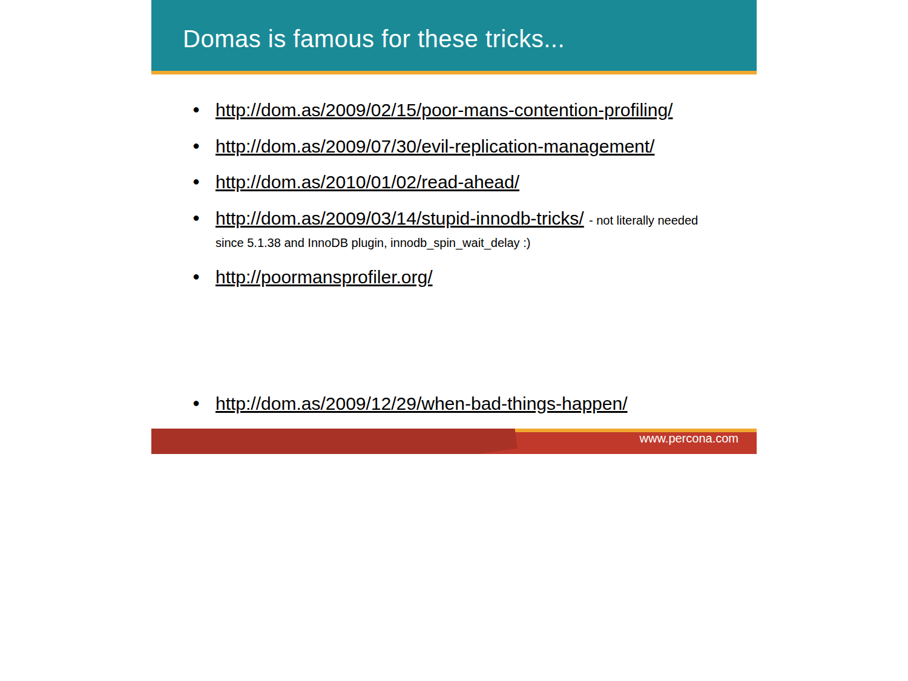Domas is famous for these tricks...
http://dom.as/2009/02/15/poor-mans-contention-profiling/
http://dom.as/2009/07/30/evil-replication-management/
http://dom.as/2010/01/02/read-ahead/
http://dom.as/2009/03/14/stupid-innodb-tricks/ - not literally needed since 5.1.38 and InnoDB plugin, innodb_spin_wait_delay :)
http://poormansprofiler.org/
http://dom.as/2009/12/29/when-bad-things-happen/
www.percona.com